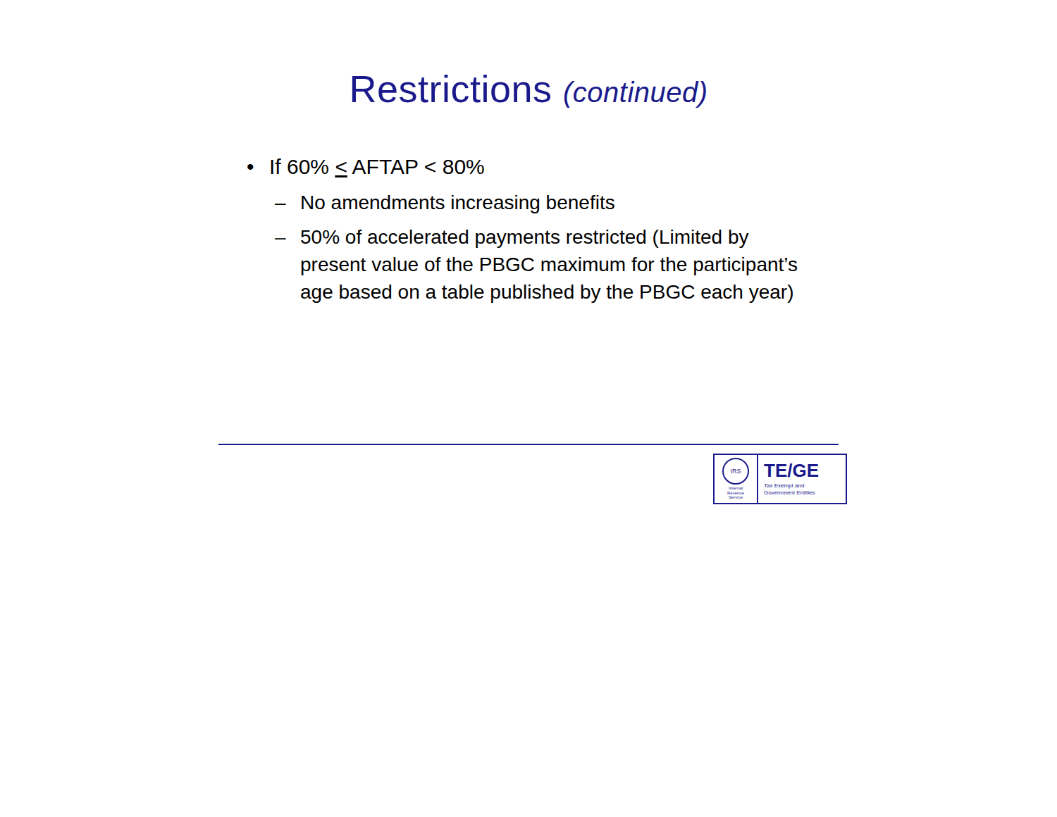Restrictions (continued)
If 60% < AFTAP < 80%
No amendments increasing benefits
50% of accelerated payments restricted (Limited by present value of the PBGC maximum for the participant’s age based on a table published by the PBGC each year)
IRS
Internal
Revenue
Service
TE/GE
Tax Exempt and
Government Entities